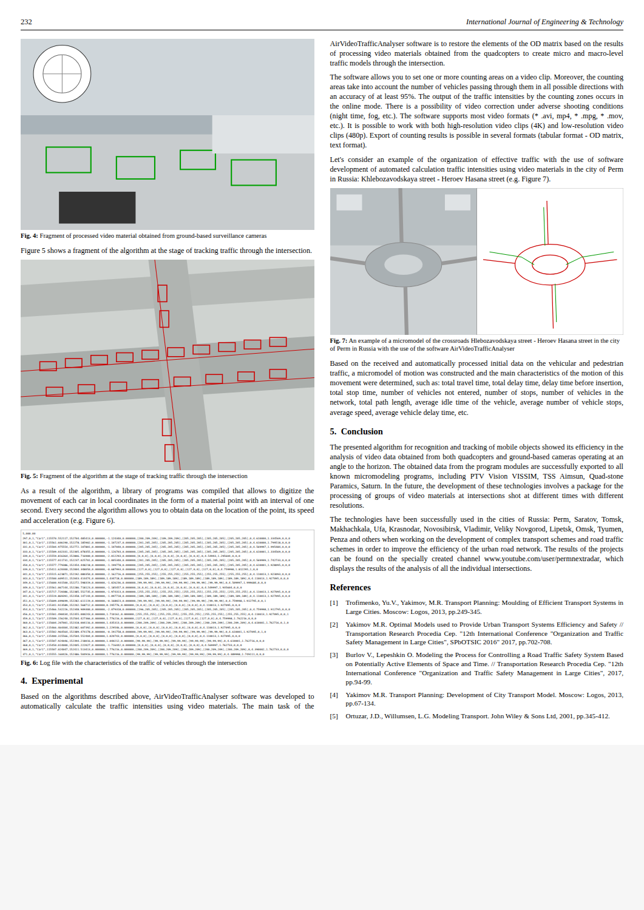232
International Journal of Engineering & Technology
Fig. 4: Fragment of processed video material obtained from ground-based surveillance cameras
Figure 5 shows a fragment of the algorithm at the stage of tracking traffic through the intersection.
Fig. 5: Fragment of the algorithm at the stage of tracking traffic through the intersection
As a result of the algorithm, a library of programs was compiled that allows to digitize the movement of each car in local coordinates in the form of a material point with an interval of one second. Every second the algorithm allows you to obtain data on the location of the point, its speed and acceleration (e.g. Figure 6).
Fig. 6: Log file with the characteristics of the traffic of vehicles through the intersection
4. Experimental
Based on the algorithms described above, AirVideoTrafficAnalyser software was developed to automatically calculate the traffic intensities using video materials. The main task of the AirVideoTrafficAnalyser software is to restore the elements of the OD matrix based on the results of processing video materials obtained from the quadcopters to create micro and macro-level traffic models through the intersection.
The software allows you to set one or more counting areas on a video clip. Moreover, the counting areas take into account the number of vehicles passing through them in all possible directions with an accuracy of at least 95%. The output of the traffic intensities by the counting zones occurs in the online mode. There is a possibility of video correction under adverse shooting conditions (night time, fog, etc.). The software supports most video formats (* .avi, mp4, * .mpg, * .mov, etc.). It is possible to work with both high-resolution video clips (4K) and low-resolution video clips (480p). Export of counting results is possible in several formats (tabular format - OD matrix, text format).
Let's consider an example of the organization of effective traffic with the use of software development of automated calculation traffic intensities using video materials in the city of Perm in Russia: Khlebozavodskaya street - Heroev Hasana street (e.g. Figure 7).
Fig. 7: An example of a micromodel of the crossroads Hlebozavodskaya street - Heroev Hasana street in the city of Perm in Russia with the use of the software AirVideoTrafficAnalyser
Based on the received and automatically processed initial data on the vehicular and pedestrian traffic, a micromodel of motion was constructed and the main characteristics of the motion of this movement were determined, such as: total travel time, total delay time, delay time before insertion, total stop time, number of vehicles not entered, number of stops, number of vehicles in the network, total path length, average idle time of the vehicle, average number of vehicle stops, average speed, average vehicle delay time, etc.
5. Conclusion
The presented algorithm for recognition and tracking of mobile objects showed its efficiency in the analysis of video data obtained from both quadcopters and ground-based cameras operating at an angle to the horizon. The obtained data from the program modules are successfully exported to all known micromodeling programs, including PTV Vision VISSIM, TSS Aimsun, Quad-stone Paramics, Saturn. In the future, the development of these technologies involves a package for the processing of groups of video materials at intersections shot at different times with different resolutions.
The technologies have been successfully used in the cities of Russia: Perm, Saratov, Tomsk, Makhachkala, Ufa, Krasnodar, Novosibirsk, Vladimir, Veliky Novgorod, Lipetsk, Omsk, Tyumen, Penza and others when working on the development of complex transport schemes and road traffic schemes in order to improve the efficiency of the urban road network. The results of the projects can be found on the specially created channel www.youtube.com/user/permnextradar, which displays the results of the analysis of all the individual intersections.
References
Trofimenko, Yu.V., Yakimov, M.R. Transport Planning: Moulding of Efficient Transport Systems in Large Cities. Moscow: Logos, 2013, pp.249-345.
Yakimov M.R. Optimal Models used to Provide Urban Transport Systems Efficiency and Safety // Transportation Research Procedia Сер. "12th International Conference "Organization and Traffic Safety Management in Large Cities", SPbOTSIC 2016" 2017, pp.702-708.
Burlov V., Lepeshkin O. Modeling the Process for Controlling a Road Traffic Safety System Based on Potentially Active Elements of Space and Time. // Transportation Research Procedia Сер. "12th International Conference "Organization and Traffic Safety Management in Large Cities", 2017, pp.94-99.
Yakimov M.R. Transport Planning: Development of City Transport Model. Moscow: Logos, 2013, pp.67-134.
Ortuzar, J.D., Willumsen, L.G. Modeling Transport. John Wiley & Sons Ltd, 2001, pp.345-412.